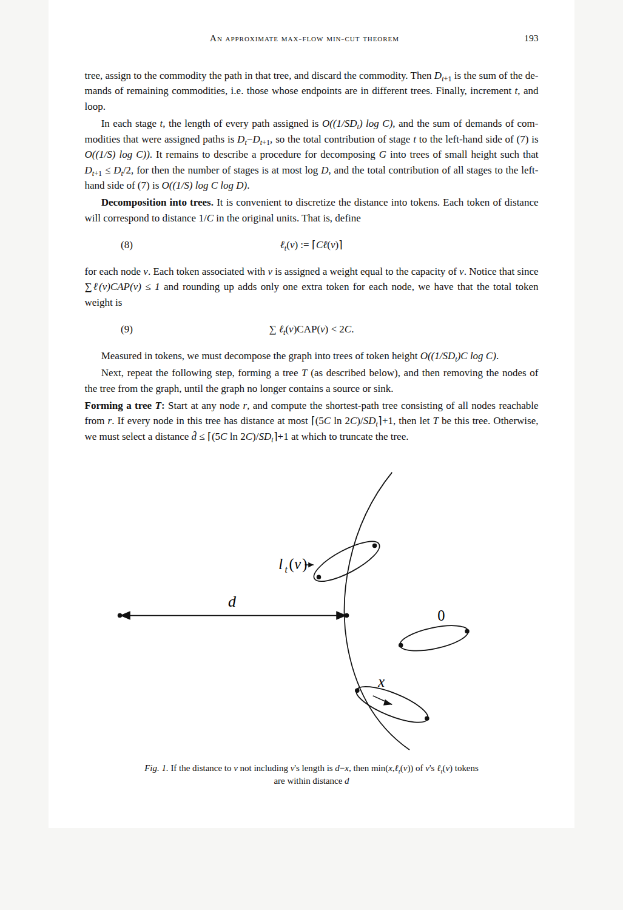An approximate max-flow min-cut theorem 193
tree, assign to the commodity the path in that tree, and discard the commodity. Then Dt+1 is the sum of the demands of remaining commodities, i.e. those whose endpoints are in different trees. Finally, increment t, and loop.
In each stage t, the length of every path assigned is O((1/SDt) log C), and the sum of demands of commodities that were assigned paths is Dt−Dt+1, so the total contribution of stage t to the left-hand side of (7) is O((1/S) log C)). It remains to describe a procedure for decomposing G into trees of small height such that Dt+1 ≤ Dt/2, for then the number of stages is at most log D, and the total contribution of all stages to the left-hand side of (7) is O((1/S) log C log D).
Decomposition into trees. It is convenient to discretize the distance into tokens. Each token of distance will correspond to distance 1/C in the original units. That is, define
(8) ℓt(v) := ⌈Cℓ(v)⌉
for each node v. Each token associated with v is assigned a weight equal to the capacity of v. Notice that since ∑ℓ(v)CAP(v) ≤ 1 and rounding up adds only one extra token for each node, we have that the total token weight is
(9) ∑ ℓt(v)CAP(v) < 2C.
Measured in tokens, we must decompose the graph into trees of token height O((1/SDt)C log C).
Next, repeat the following step, forming a tree T (as described below), and then removing the nodes of the tree from the graph, until the graph no longer contains a source or sink.
Forming a tree T: Start at any node r, and compute the shortest-path tree consisting of all nodes reachable from r. If every node in this tree has distance at most ⌈(5C ln 2C)/SDt⌉+1, then let T be this tree. Otherwise, we must select a distance d̂ ≤ ⌈(5C ln 2C)/SDt⌉+1 at which to truncate the tree.
l t ( v ) d 0 x
Fig. 1. If the distance to v not including v's length is d−x, then min(x,ℓt(v)) of v's ℓt(v) tokens
are within distance d